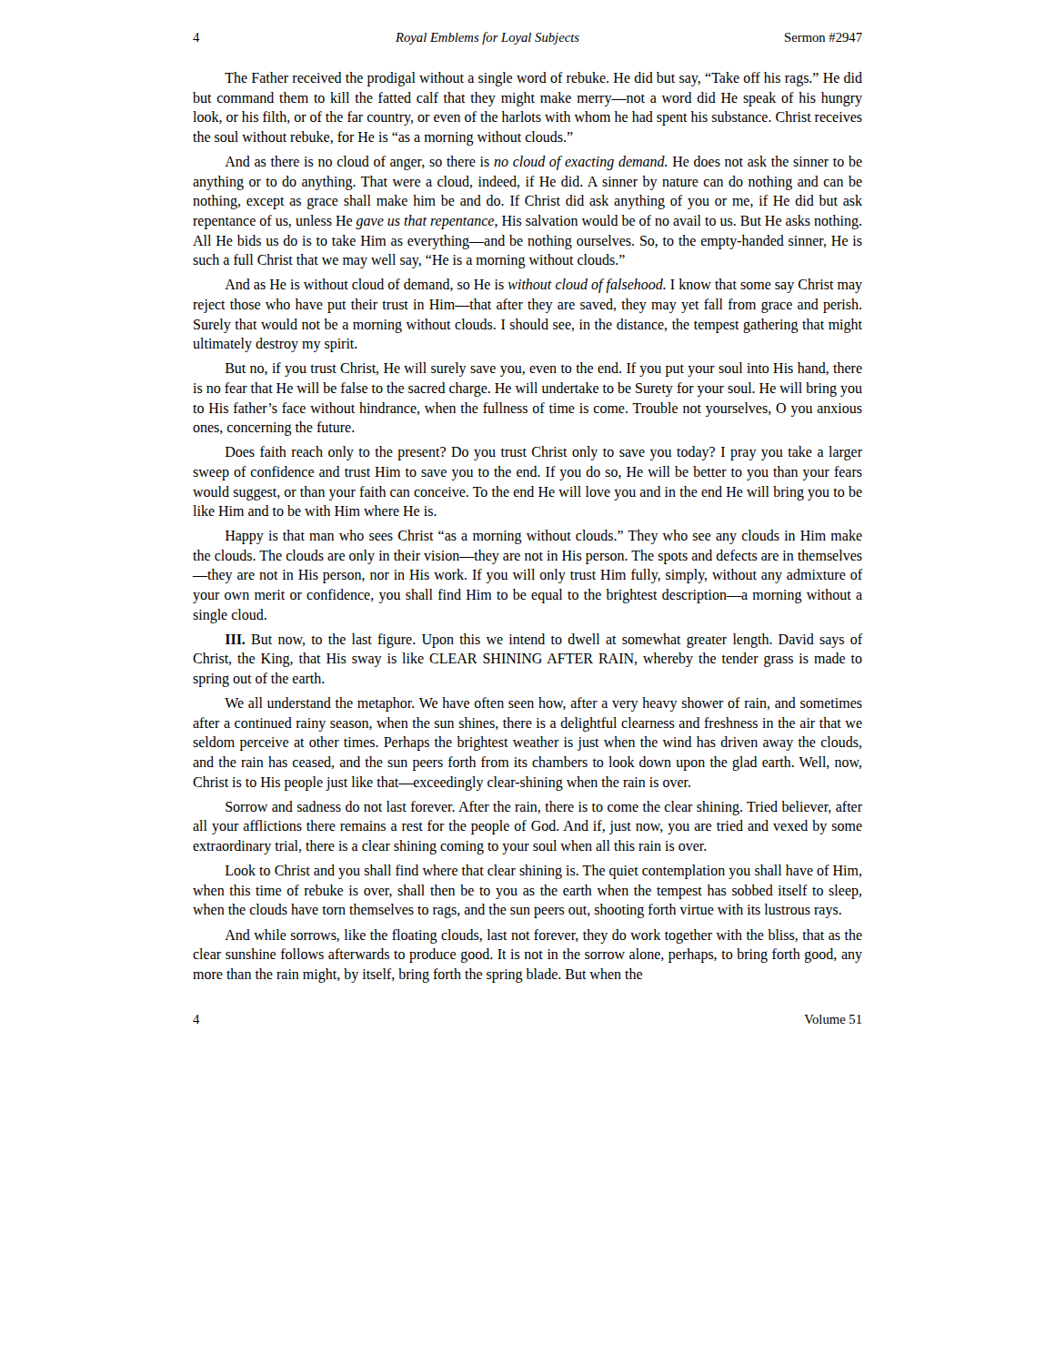4 Royal Emblems for Loyal Subjects Sermon #2947
The Father received the prodigal without a single word of rebuke. He did but say, “Take off his rags.” He did but command them to kill the fatted calf that they might make merry—not a word did He speak of his hungry look, or his filth, or of the far country, or even of the harlots with whom he had spent his substance. Christ receives the soul without rebuke, for He is “as a morning without clouds.”
And as there is no cloud of anger, so there is no cloud of exacting demand. He does not ask the sinner to be anything or to do anything. That were a cloud, indeed, if He did. A sinner by nature can do nothing and can be nothing, except as grace shall make him be and do. If Christ did ask anything of you or me, if He did but ask repentance of us, unless He gave us that repentance, His salvation would be of no avail to us. But He asks nothing. All He bids us do is to take Him as everything—and be nothing ourselves. So, to the empty-handed sinner, He is such a full Christ that we may well say, “He is a morning without clouds.”
And as He is without cloud of demand, so He is without cloud of falsehood. I know that some say Christ may reject those who have put their trust in Him—that after they are saved, they may yet fall from grace and perish. Surely that would not be a morning without clouds. I should see, in the distance, the tempest gathering that might ultimately destroy my spirit.
But no, if you trust Christ, He will surely save you, even to the end. If you put your soul into His hand, there is no fear that He will be false to the sacred charge. He will undertake to be Surety for your soul. He will bring you to His father’s face without hindrance, when the fullness of time is come. Trouble not yourselves, O you anxious ones, concerning the future.
Does faith reach only to the present? Do you trust Christ only to save you today? I pray you take a larger sweep of confidence and trust Him to save you to the end. If you do so, He will be better to you than your fears would suggest, or than your faith can conceive. To the end He will love you and in the end He will bring you to be like Him and to be with Him where He is.
Happy is that man who sees Christ “as a morning without clouds.” They who see any clouds in Him make the clouds. The clouds are only in their vision—they are not in His person. The spots and defects are in themselves—they are not in His person, nor in His work. If you will only trust Him fully, simply, without any admixture of your own merit or confidence, you shall find Him to be equal to the brightest description—a morning without a single cloud.
III. But now, to the last figure. Upon this we intend to dwell at somewhat greater length. David says of Christ, the King, that His sway is like CLEAR SHINING AFTER RAIN, whereby the tender grass is made to spring out of the earth.
We all understand the metaphor. We have often seen how, after a very heavy shower of rain, and sometimes after a continued rainy season, when the sun shines, there is a delightful clearness and freshness in the air that we seldom perceive at other times. Perhaps the brightest weather is just when the wind has driven away the clouds, and the rain has ceased, and the sun peers forth from its chambers to look down upon the glad earth. Well, now, Christ is to His people just like that—exceedingly clear-shining when the rain is over.
Sorrow and sadness do not last forever. After the rain, there is to come the clear shining. Tried believer, after all your afflictions there remains a rest for the people of God. And if, just now, you are tried and vexed by some extraordinary trial, there is a clear shining coming to your soul when all this rain is over.
Look to Christ and you shall find where that clear shining is. The quiet contemplation you shall have of Him, when this time of rebuke is over, shall then be to you as the earth when the tempest has sobbed itself to sleep, when the clouds have torn themselves to rags, and the sun peers out, shooting forth virtue with its lustrous rays.
And while sorrows, like the floating clouds, last not forever, they do work together with the bliss, that as the clear sunshine follows afterwards to produce good. It is not in the sorrow alone, perhaps, to bring forth good, any more than the rain might, by itself, bring forth the spring blade. But when the
4 Volume 51